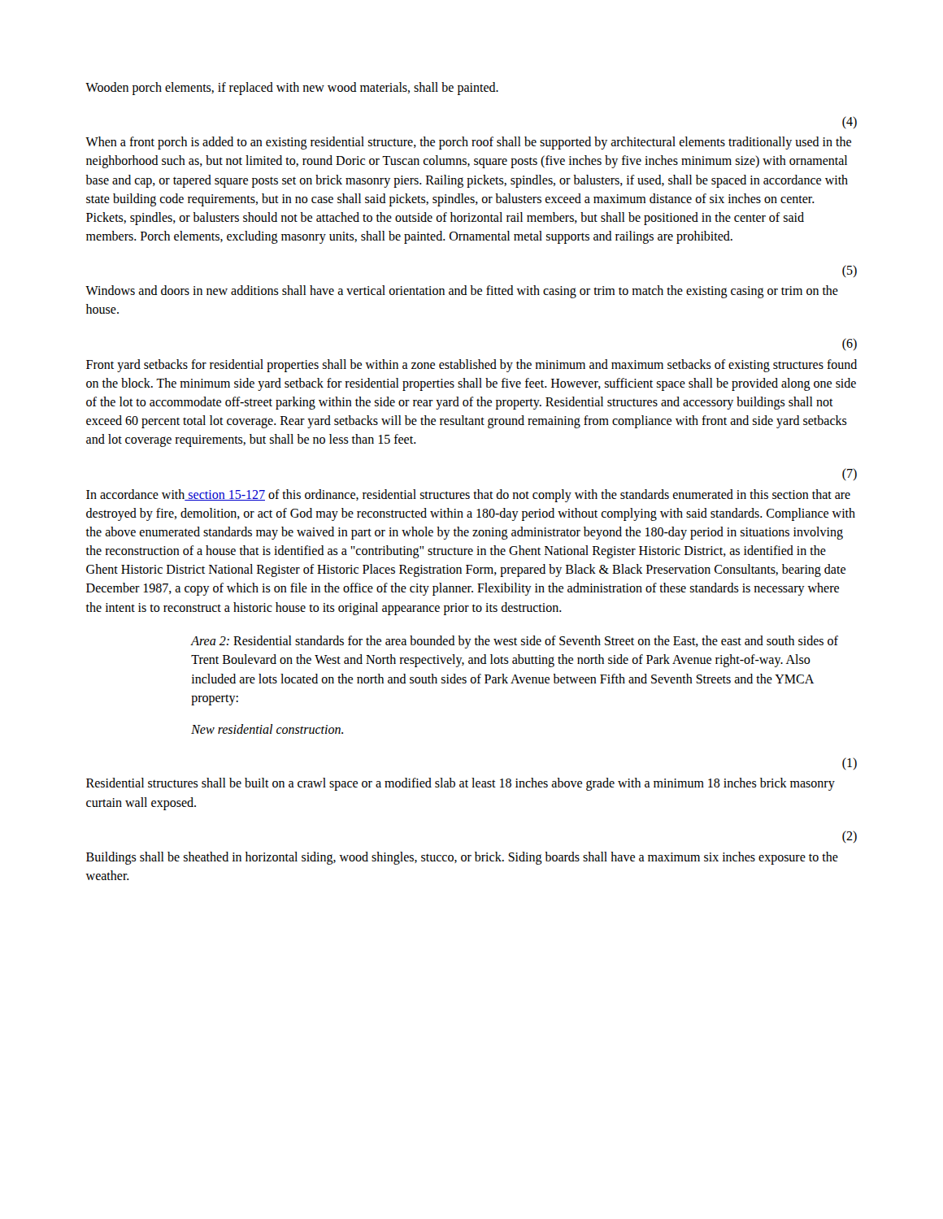Wooden porch elements, if replaced with new wood materials, shall be painted.
(4)
When a front porch is added to an existing residential structure, the porch roof shall be supported by architectural elements traditionally used in the neighborhood such as, but not limited to, round Doric or Tuscan columns, square posts (five inches by five inches minimum size) with ornamental base and cap, or tapered square posts set on brick masonry piers. Railing pickets, spindles, or balusters, if used, shall be spaced in accordance with state building code requirements, but in no case shall said pickets, spindles, or balusters exceed a maximum distance of six inches on center. Pickets, spindles, or balusters should not be attached to the outside of horizontal rail members, but shall be positioned in the center of said members. Porch elements, excluding masonry units, shall be painted. Ornamental metal supports and railings are prohibited.
(5)
Windows and doors in new additions shall have a vertical orientation and be fitted with casing or trim to match the existing casing or trim on the house.
(6)
Front yard setbacks for residential properties shall be within a zone established by the minimum and maximum setbacks of existing structures found on the block. The minimum side yard setback for residential properties shall be five feet. However, sufficient space shall be provided along one side of the lot to accommodate off-street parking within the side or rear yard of the property. Residential structures and accessory buildings shall not exceed 60 percent total lot coverage. Rear yard setbacks will be the resultant ground remaining from compliance with front and side yard setbacks and lot coverage requirements, but shall be no less than 15 feet.
(7)
In accordance with section 15-127 of this ordinance, residential structures that do not comply with the standards enumerated in this section that are destroyed by fire, demolition, or act of God may be reconstructed within a 180-day period without complying with said standards. Compliance with the above enumerated standards may be waived in part or in whole by the zoning administrator beyond the 180-day period in situations involving the reconstruction of a house that is identified as a "contributing" structure in the Ghent National Register Historic District, as identified in the Ghent Historic District National Register of Historic Places Registration Form, prepared by Black & Black Preservation Consultants, bearing date December 1987, a copy of which is on file in the office of the city planner. Flexibility in the administration of these standards is necessary where the intent is to reconstruct a historic house to its original appearance prior to its destruction.
Area 2: Residential standards for the area bounded by the west side of Seventh Street on the East, the east and south sides of Trent Boulevard on the West and North respectively, and lots abutting the north side of Park Avenue right-of-way. Also included are lots located on the north and south sides of Park Avenue between Fifth and Seventh Streets and the YMCA property:
New residential construction.
(1)
Residential structures shall be built on a crawl space or a modified slab at least 18 inches above grade with a minimum 18 inches brick masonry curtain wall exposed.
(2)
Buildings shall be sheathed in horizontal siding, wood shingles, stucco, or brick. Siding boards shall have a maximum six inches exposure to the weather.